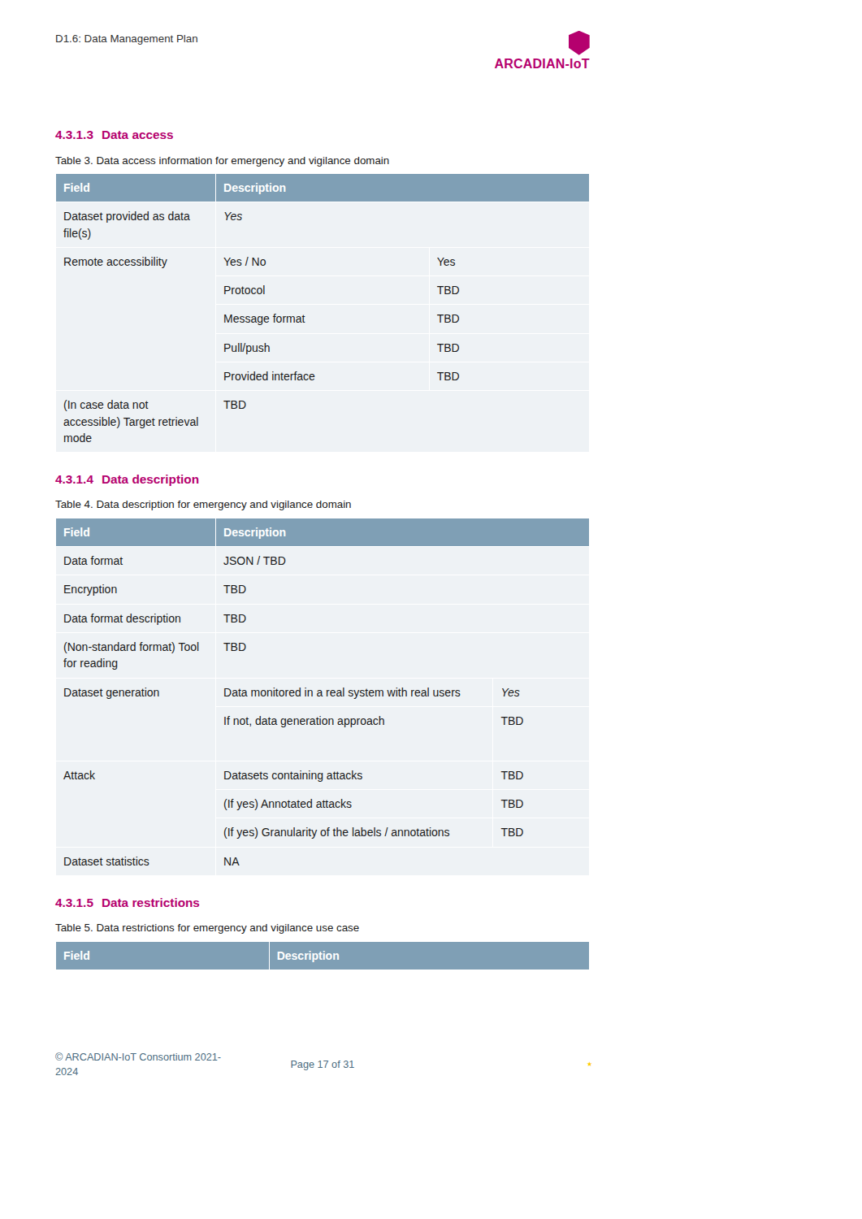D1.6: Data Management Plan
ARCADIAN-IoT
4.3.1.3 Data access
Table 3. Data access information for emergency and vigilance domain
| Field | Description |
| --- | --- |
| Dataset provided as data file(s) | Yes |
| Remote accessibility | Yes / No | Yes |
| Protocol | TBD |
| Message format | TBD |
| Pull/push | TBD |
| Provided interface | TBD |
| (In case data not accessible) Target retrieval mode | TBD |
4.3.1.4 Data description
Table 4. Data description for emergency and vigilance domain
| Field | Description |
| --- | --- |
| Data format | JSON / TBD |
| Encryption | TBD |
| Data format description | TBD |
| (Non-standard format) Tool for reading | TBD |
| Dataset generation | Data monitored in a real system with real users | Yes |
| If not, data generation approach | TBD |
| Attack | Datasets containing attacks | TBD |
| (If yes) Annotated attacks | TBD |
| (If yes) Granularity of the labels / annotations | TBD |
| Dataset statistics | NA |
4.3.1.5 Data restrictions
Table 5. Data restrictions for emergency and vigilance use case
| Field | Description |
| --- | --- |
© ARCADIAN-IoT Consortium 2021-2024
Page 17 of 31